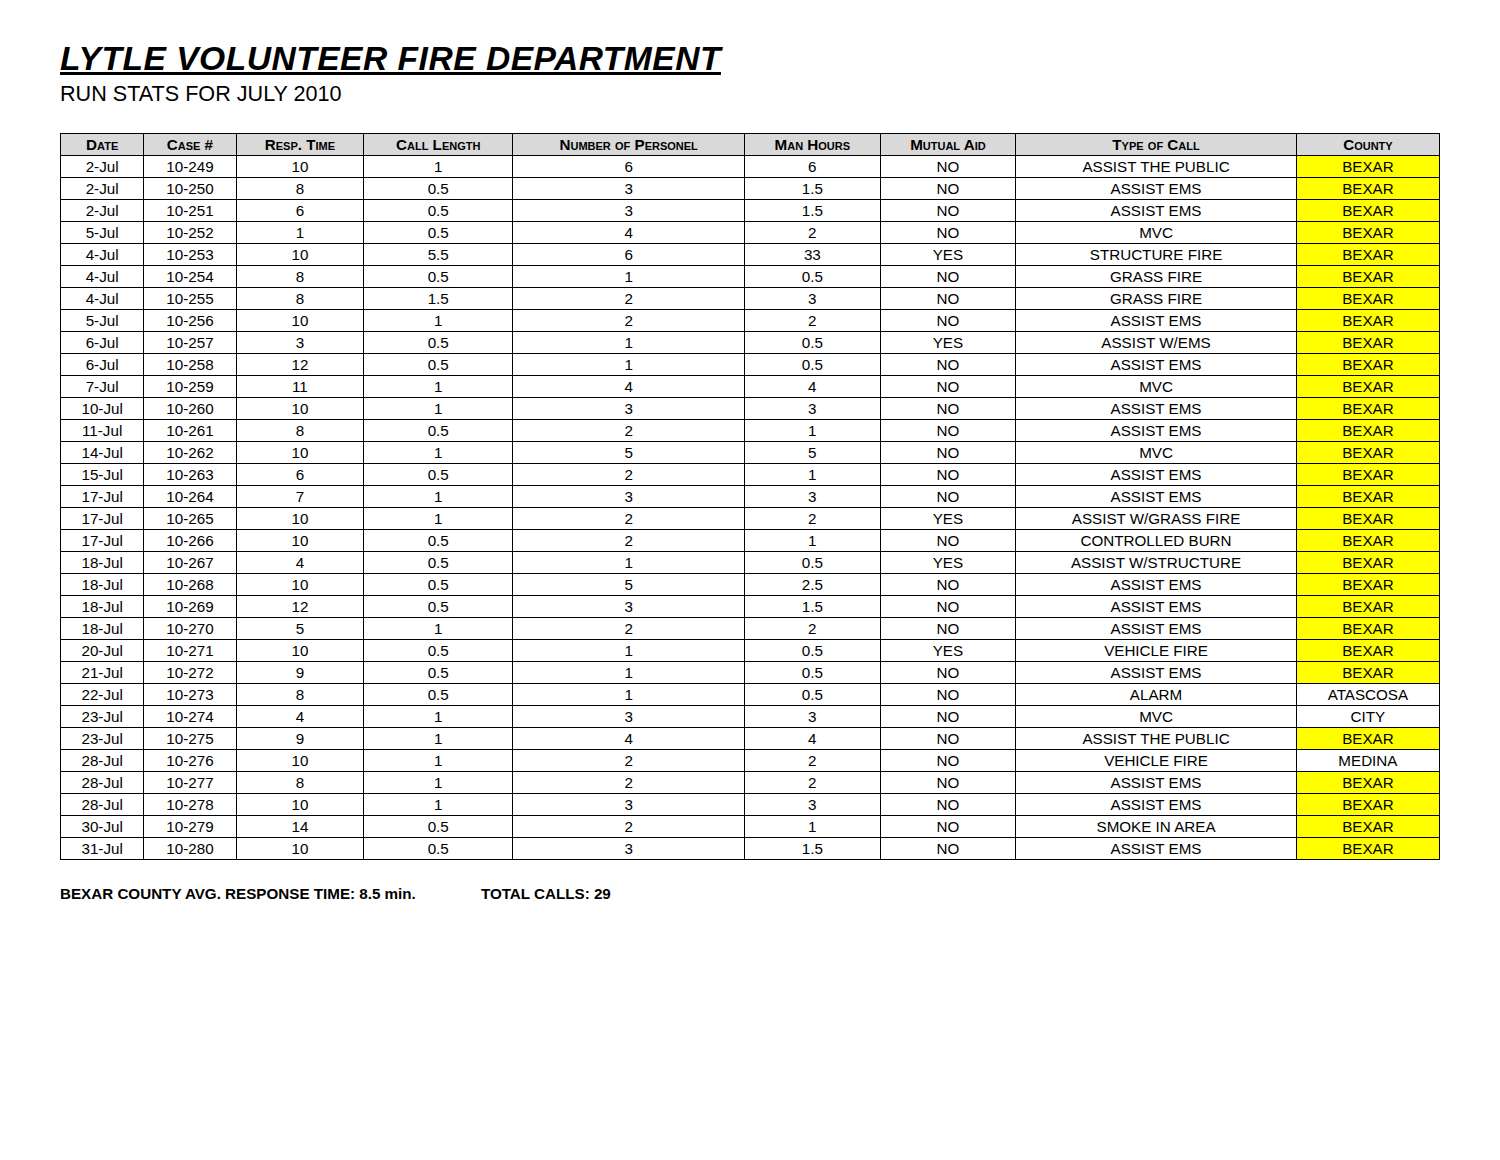LYTLE VOLUNTEER FIRE DEPARTMENT
RUN STATS FOR JULY 2010
| Date | Case # | Resp. Time | Call Length | Number of Personel | Man Hours | Mutual Aid | Type of Call | County |
| --- | --- | --- | --- | --- | --- | --- | --- | --- |
| 2-Jul | 10-249 | 10 | 1 | 6 | 6 | NO | ASSIST THE PUBLIC | BEXAR |
| 2-Jul | 10-250 | 8 | 0.5 | 3 | 1.5 | NO | ASSIST EMS | BEXAR |
| 2-Jul | 10-251 | 6 | 0.5 | 3 | 1.5 | NO | ASSIST EMS | BEXAR |
| 5-Jul | 10-252 | 1 | 0.5 | 4 | 2 | NO | MVC | BEXAR |
| 4-Jul | 10-253 | 10 | 5.5 | 6 | 33 | YES | STRUCTURE FIRE | BEXAR |
| 4-Jul | 10-254 | 8 | 0.5 | 1 | 0.5 | NO | GRASS FIRE | BEXAR |
| 4-Jul | 10-255 | 8 | 1.5 | 2 | 3 | NO | GRASS FIRE | BEXAR |
| 5-Jul | 10-256 | 10 | 1 | 2 | 2 | NO | ASSIST EMS | BEXAR |
| 6-Jul | 10-257 | 3 | 0.5 | 1 | 0.5 | YES | ASSIST W/EMS | BEXAR |
| 6-Jul | 10-258 | 12 | 0.5 | 1 | 0.5 | NO | ASSIST EMS | BEXAR |
| 7-Jul | 10-259 | 11 | 1 | 4 | 4 | NO | MVC | BEXAR |
| 10-Jul | 10-260 | 10 | 1 | 3 | 3 | NO | ASSIST EMS | BEXAR |
| 11-Jul | 10-261 | 8 | 0.5 | 2 | 1 | NO | ASSIST EMS | BEXAR |
| 14-Jul | 10-262 | 10 | 1 | 5 | 5 | NO | MVC | BEXAR |
| 15-Jul | 10-263 | 6 | 0.5 | 2 | 1 | NO | ASSIST EMS | BEXAR |
| 17-Jul | 10-264 | 7 | 1 | 3 | 3 | NO | ASSIST EMS | BEXAR |
| 17-Jul | 10-265 | 10 | 1 | 2 | 2 | YES | ASSIST W/GRASS FIRE | BEXAR |
| 17-Jul | 10-266 | 10 | 0.5 | 2 | 1 | NO | CONTROLLED BURN | BEXAR |
| 18-Jul | 10-267 | 4 | 0.5 | 1 | 0.5 | YES | ASSIST W/STRUCTURE | BEXAR |
| 18-Jul | 10-268 | 10 | 0.5 | 5 | 2.5 | NO | ASSIST EMS | BEXAR |
| 18-Jul | 10-269 | 12 | 0.5 | 3 | 1.5 | NO | ASSIST EMS | BEXAR |
| 18-Jul | 10-270 | 5 | 1 | 2 | 2 | NO | ASSIST EMS | BEXAR |
| 20-Jul | 10-271 | 10 | 0.5 | 1 | 0.5 | YES | VEHICLE FIRE | BEXAR |
| 21-Jul | 10-272 | 9 | 0.5 | 1 | 0.5 | NO | ASSIST EMS | BEXAR |
| 22-Jul | 10-273 | 8 | 0.5 | 1 | 0.5 | NO | ALARM | ATASCOSA |
| 23-Jul | 10-274 | 4 | 1 | 3 | 3 | NO | MVC | CITY |
| 23-Jul | 10-275 | 9 | 1 | 4 | 4 | NO | ASSIST THE PUBLIC | BEXAR |
| 28-Jul | 10-276 | 10 | 1 | 2 | 2 | NO | VEHICLE FIRE | MEDINA |
| 28-Jul | 10-277 | 8 | 1 | 2 | 2 | NO | ASSIST EMS | BEXAR |
| 28-Jul | 10-278 | 10 | 1 | 3 | 3 | NO | ASSIST EMS | BEXAR |
| 30-Jul | 10-279 | 14 | 0.5 | 2 | 1 | NO | SMOKE IN AREA | BEXAR |
| 31-Jul | 10-280 | 10 | 0.5 | 3 | 1.5 | NO | ASSIST EMS | BEXAR |
BEXAR COUNTY AVG. RESPONSE TIME: 8.5 min. TOTAL CALLS: 29